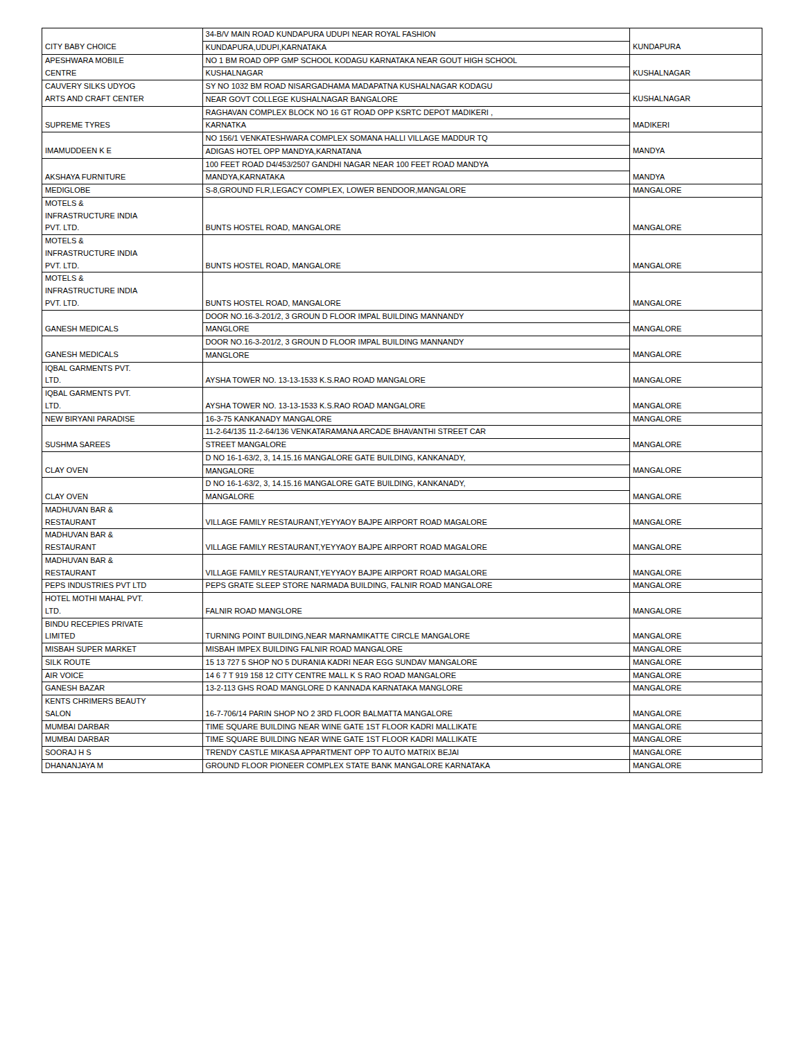| | 34-B/V MAIN ROAD KUNDAPURA UDUPI NEAR ROYAL FASHION | |
| CITY BABY CHOICE | KUNDAPURA,UDUPI,KARNATAKA | KUNDAPURA |
| APESHWARA MOBILE | NO 1 BM ROAD OPP GMP SCHOOL KODAGU KARNATAKA NEAR GOUT HIGH SCHOOL | |
| CENTRE | KUSHALNAGAR | KUSHALNAGAR |
| CAUVERY SILKS UDYOG | SY NO 1032 BM ROAD NISARGADHAMA MADAPATNA KUSHALNAGAR KODAGU | |
| ARTS AND CRAFT CENTER | NEAR GOVT COLLEGE KUSHALNAGAR BANGALORE | KUSHALNAGAR |
| | RAGHAVAN COMPLEX BLOCK NO 16 GT ROAD OPP KSRTC DEPOT MADIKERI , | |
| SUPREME TYRES | KARNATKA | MADIKERI |
| | NO 156/1 VENKATESHWARA COMPLEX SOMANA HALLI VILLAGE MADDUR TQ | |
| IMAMUDDEEN K E | ADIGAS HOTEL OPP MANDYA,KARNATANA | MANDYA |
| | 100 FEET ROAD D4/453/2507 GANDHI NAGAR NEAR 100 FEET ROAD MANDYA | |
| AKSHAYA FURNITURE | MANDYA,KARNATAKA | MANDYA |
| MEDIGLOBE | S-8,GROUND FLR,LEGACY COMPLEX, LOWER BENDOOR,MANGALORE | MANGALORE |
| MOTELS & | | |
| INFRASTRUCTURE INDIA | | |
| PVT. LTD. | BUNTS HOSTEL ROAD, MANGALORE | MANGALORE |
| MOTELS & | | |
| INFRASTRUCTURE INDIA | | |
| PVT. LTD. | BUNTS HOSTEL ROAD, MANGALORE | MANGALORE |
| MOTELS & | | |
| INFRASTRUCTURE INDIA | | |
| PVT. LTD. | BUNTS HOSTEL ROAD, MANGALORE | MANGALORE |
| | DOOR NO.16-3-201/2, 3 GROUN D FLOOR IMPAL BUILDING MANNANDY | |
| GANESH MEDICALS | MANGLORE | MANGALORE |
| | DOOR NO.16-3-201/2, 3 GROUN D FLOOR IMPAL BUILDING MANNANDY | |
| GANESH MEDICALS | MANGLORE | MANGALORE |
| IQBAL GARMENTS PVT. | | |
| LTD. | AYSHA TOWER NO. 13-13-1533 K.S.RAO ROAD MANGALORE | MANGALORE |
| IQBAL GARMENTS PVT. | | |
| LTD. | AYSHA TOWER NO. 13-13-1533 K.S.RAO ROAD MANGALORE | MANGALORE |
| NEW BIRYANI PARADISE | 16-3-75 KANKANADY MANGALORE | MANGALORE |
| | 11-2-64/135 11-2-64/136 VENKATARAMANA ARCADE BHAVANTHI STREET CAR | |
| SUSHMA SAREES | STREET MANGALORE | MANGALORE |
| | D NO 16-1-63/2, 3, 14.15.16 MANGALORE GATE BUILDING, KANKANADY, | |
| CLAY OVEN | MANGALORE | MANGALORE |
| | D NO 16-1-63/2, 3, 14.15.16 MANGALORE GATE BUILDING, KANKANADY, | |
| CLAY OVEN | MANGALORE | MANGALORE |
| MADHUVAN BAR & | | |
| RESTAURANT | VILLAGE FAMILY RESTAURANT,YEYYAOY BAJPE AIRPORT ROAD MAGALORE | MANGALORE |
| MADHUVAN BAR & | | |
| RESTAURANT | VILLAGE FAMILY RESTAURANT,YEYYAOY BAJPE AIRPORT ROAD MAGALORE | MANGALORE |
| MADHUVAN BAR & | | |
| RESTAURANT | VILLAGE FAMILY RESTAURANT,YEYYAOY BAJPE AIRPORT ROAD MAGALORE | MANGALORE |
| PEPS INDUSTRIES PVT LTD | PEPS GRATE SLEEP STORE NARMADA BUILDING, FALNIR ROAD MANGALORE | MANGALORE |
| HOTEL MOTHI MAHAL PVT. | | |
| LTD. | FALNIR ROAD MANGLORE | MANGALORE |
| BINDU RECEPIES PRIVATE | | |
| LIMITED | TURNING POINT BUILDING,NEAR MARNAMIKATTE CIRCLE MANGALORE | MANGALORE |
| MISBAH SUPER MARKET | MISBAH IMPEX BUILDING FALNIR ROAD MANGALORE | MANGALORE |
| SILK ROUTE | 15 13 727 5 SHOP NO 5 DURANIA KADRI NEAR EGG SUNDAV MANGALORE | MANGALORE |
| AIR VOICE | 14 6 7 T 919 158 12 CITY CENTRE MALL K S RAO ROAD MANGALORE | MANGALORE |
| GANESH BAZAR | 13-2-113 GHS ROAD MANGLORE D KANNADA KARNATAKA MANGLORE | MANGALORE |
| KENTS CHRIMERS BEAUTY | | |
| SALON | 16-7-706/14 PARIN SHOP NO 2 3RD FLOOR BALMATTA MANGALORE | MANGALORE |
| MUMBAI DARBAR | TIME SQUARE BUILDING NEAR WINE GATE 1ST FLOOR KADRI MALLIKATE | MANGALORE |
| MUMBAI DARBAR | TIME SQUARE BUILDING NEAR WINE GATE 1ST FLOOR KADRI MALLIKATE | MANGALORE |
| SOORAJ H S | TRENDY CASTLE MIKASA APPARTMENT OPP TO AUTO MATRIX BEJAI | MANGALORE |
| DHANANJAYA M | GROUND FLOOR PIONEER COMPLEX STATE BANK MANGALORE KARNATAKA | MANGALORE |